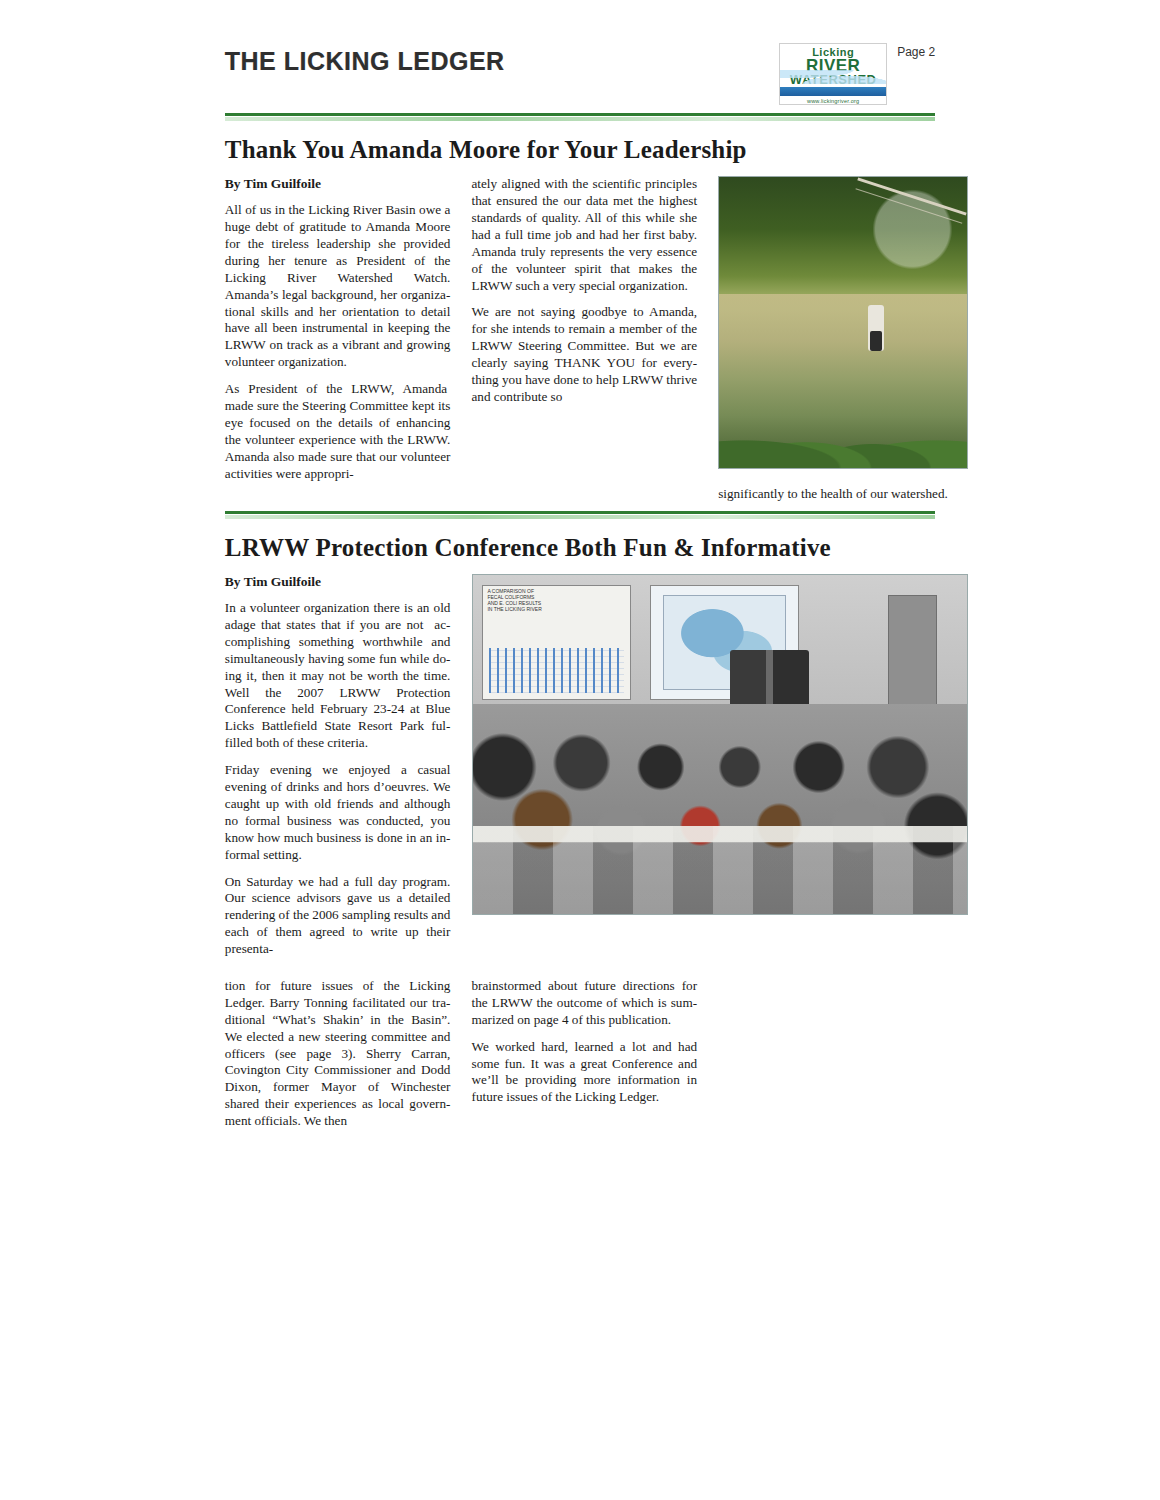The Licking Ledger
Licking
RIVER
WATERSHED
www.lickingriver.org
Page 2
Thank You Amanda Moore for Your Leadership
By Tim Guilfoile
All of us in the Licking River Basin owe a huge debt of gratitude to Amanda Moore for the tireless leadership she provided during her tenure as President of the Licking River Watershed Watch. Amanda’s legal background, her organizational skills and her orientation to detail have all been instrumental in keeping the LRWW on track as a vibrant and growing volunteer organization.
As President of the LRWW, Amanda made sure the Steering Committee kept its eye focused on the details of enhancing the volunteer experience with the LRWW. Amanda also made sure that our volunteer activities were appropri-
ately aligned with the scientific principles that ensured the our data met the highest standards of quality. All of this while she had a full time job and had her first baby. Amanda truly represents the very essence of the volunteer spirit that makes the LRWW such a very special organization.
We are not saying goodbye to Amanda, for she intends to remain a member of the LRWW Steering Committee. But we are clearly saying THANK YOU for everything you have done to help LRWW thrive and contribute so
significantly to the health of our watershed.
LRWW Protection Conference Both Fun & Informative
By Tim Guilfoile
In a volunteer organization there is an old adage that states that if you are not accomplishing something worthwhile and simultaneously having some fun while doing it, then it may not be worth the time. Well the 2007 LRWW Protection Conference held February 23-24 at Blue Licks Battlefield State Resort Park fulfilled both of these criteria.
Friday evening we enjoyed a casual evening of drinks and hors d’oeuvres. We caught up with old friends and although no formal business was conducted, you know how much business is done in an informal setting.
On Saturday we had a full day program. Our science advisors gave us a detailed rendering of the 2006 sampling results and each of them agreed to write up their presenta-
A COMPARISON OF
FECAL COLIFORMS
AND E. COLI RESULTS
IN THE LICKING RIVER
tion for future issues of the Licking Ledger. Barry Tonning facilitated our traditional “What’s Shakin’ in the Basin”. We elected a new steering committee and officers (see page 3). Sherry Carran, Covington City Commissioner and Dodd Dixon, former Mayor of Winchester shared their experiences as local government officials. We then
brainstormed about future directions for the LRWW the outcome of which is summarized on page 4 of this publication.
We worked hard, learned a lot and had some fun. It was a great Conference and we’ll be providing more information in future issues of the Licking Ledger.